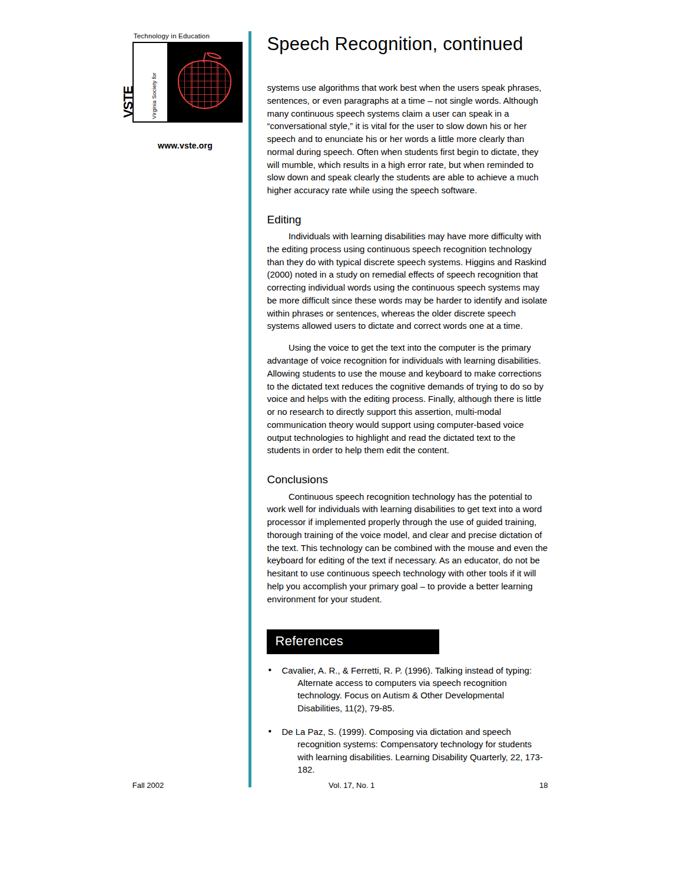Technology in Education
Virginia Society for
VSTE
www.vste.org
Speech Recognition, continued
systems use algorithms that work best when the users speak phrases, sentences, or even paragraphs at a time – not single words. Although many continuous speech systems claim a user can speak in a “conversational style,” it is vital for the user to slow down his or her speech and to enunciate his or her words a little more clearly than normal during speech. Often when students first begin to dictate, they will mumble, which results in a high error rate, but when reminded to slow down and speak clearly the students are able to achieve a much higher accuracy rate while using the speech software.
Editing
Individuals with learning disabilities may have more difficulty with the editing process using continuous speech recognition technology than they do with typical discrete speech systems. Higgins and Raskind (2000) noted in a study on remedial effects of speech recognition that correcting individual words using the continuous speech systems may be more difficult since these words may be harder to identify and isolate within phrases or sentences, whereas the older discrete speech systems allowed users to dictate and correct words one at a time.
Using the voice to get the text into the computer is the primary advantage of voice recognition for individuals with learning disabilities. Allowing students to use the mouse and keyboard to make corrections to the dictated text reduces the cognitive demands of trying to do so by voice and helps with the editing process. Finally, although there is little or no research to directly support this assertion, multi-modal communication theory would support using computer-based voice output technologies to highlight and read the dictated text to the students in order to help them edit the content.
Conclusions
Continuous speech recognition technology has the potential to work well for individuals with learning disabilities to get text into a word processor if implemented properly through the use of guided training, thorough training of the voice model, and clear and precise dictation of the text. This technology can be combined with the mouse and even the keyboard for editing of the text if necessary. As an educator, do not be hesitant to use continuous speech technology with other tools if it will help you accomplish your primary goal – to provide a better learning environment for your student.
References
Cavalier, A. R., & Ferretti, R. P. (1996). Talking instead of typing: Alternate access to computers via speech recognition technology. Focus on Autism & Other Developmental Disabilities, 11(2), 79-85.
De La Paz, S. (1999). Composing via dictation and speech recognition systems: Compensatory technology for students with learning disabilities. Learning Disability Quarterly, 22, 173-182.
Fall 2002
Vol. 17, No. 1
18